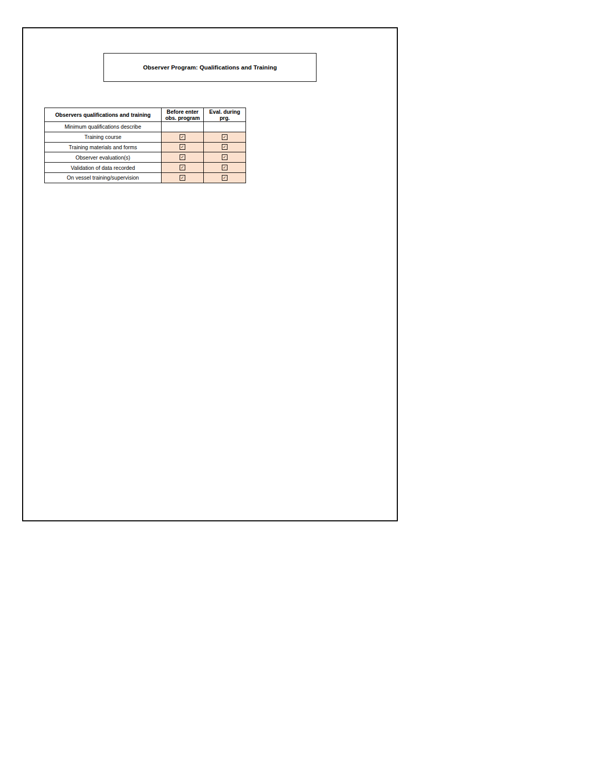Observer Program: Qualifications and Training
| Observers qualifications and training | Before enter obs. program | Eval. during prg. |
| --- | --- | --- |
| Minimum qualifications describe | | |
| Training course | | |
| Training materials and forms | | |
| Observer evaluation(s) | | |
| Validation of data recorded | | |
| On vessel training/supervision | | |